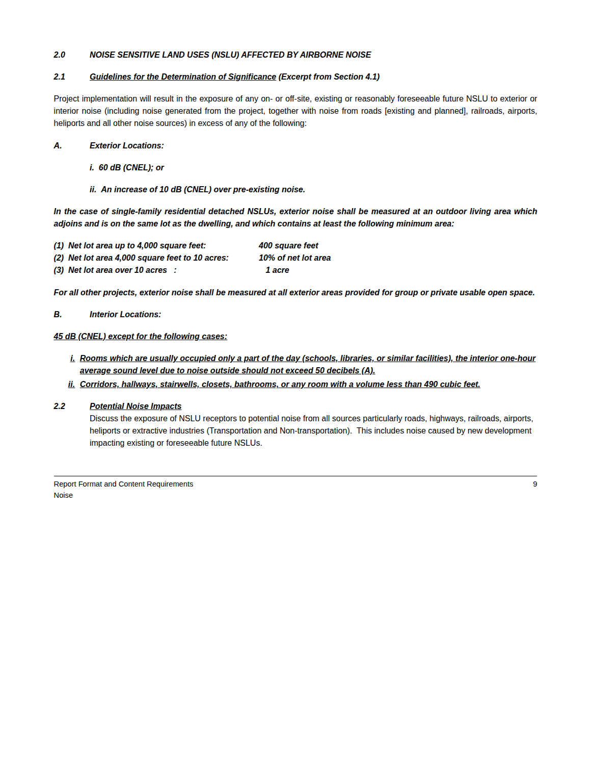2.0 NOISE SENSITIVE LAND USES (NSLU) AFFECTED BY AIRBORNE NOISE
2.1 Guidelines for the Determination of Significance (Excerpt from Section 4.1)
Project implementation will result in the exposure of any on- or off-site, existing or reasonably foreseeable future NSLU to exterior or interior noise (including noise generated from the project, together with noise from roads [existing and planned], railroads, airports, heliports and all other noise sources) in excess of any of the following:
A. Exterior Locations:
i. 60 dB (CNEL); or
ii. An increase of 10 dB (CNEL) over pre-existing noise.
In the case of single-family residential detached NSLUs, exterior noise shall be measured at an outdoor living area which adjoins and is on the same lot as the dwelling, and which contains at least the following minimum area:
| (1) Net lot area up to 4,000 square feet: | 400 square feet |
| (2) Net lot area 4,000 square feet to 10 acres: | 10% of net lot area |
| (3) Net lot area over 10 acres : | 1 acre |
For all other projects, exterior noise shall be measured at all exterior areas provided for group or private usable open space.
B. Interior Locations:
45 dB (CNEL) except for the following cases:
i. Rooms which are usually occupied only a part of the day (schools, libraries, or similar facilities), the interior one-hour average sound level due to noise outside should not exceed 50 decibels (A).
ii. Corridors, hallways, stairwells, closets, bathrooms, or any room with a volume less than 490 cubic feet.
2.2 Potential Noise Impacts
Discuss the exposure of NSLU receptors to potential noise from all sources particularly roads, highways, railroads, airports, heliports or extractive industries (Transportation and Non-transportation). This includes noise caused by new development impacting existing or foreseeable future NSLUs.
Report Format and Content Requirements
Noise
9